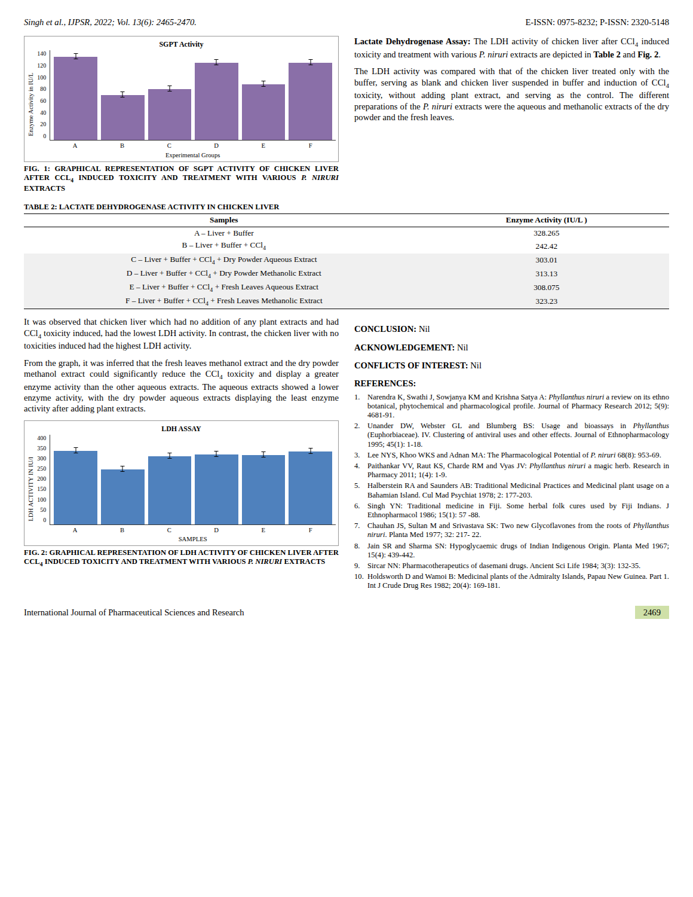Singh et al., IJPSR, 2022; Vol. 13(6): 2465-2470.
E-ISSN: 0975-8232; P-ISSN: 2320-5148
SGPT Activity
Enzyme Activity in IU/L
140120100806040200
ABCDEF
Experimental Groups
FIG. 1: GRAPHICAL REPRESENTATION OF SGPT ACTIVITY OF CHICKEN LIVER AFTER CCL4 INDUCED TOXICITY AND TREATMENT WITH VARIOUS P. NIRURI EXTRACTS
Lactate Dehydrogenase Assay: The LDH activity of chicken liver after CCl4 induced toxicity and treatment with various P. niruri extracts are depicted in Table 2 and Fig. 2.
The LDH activity was compared with that of the chicken liver treated only with the buffer, serving as blank and chicken liver suspended in buffer and induction of CCl4 toxicity, without adding plant extract, and serving as the control. The different preparations of the P. niruri extracts were the aqueous and methanolic extracts of the dry powder and the fresh leaves.
TABLE 2: LACTATE DEHYDROGENASE ACTIVITY IN CHICKEN LIVER
| Samples | Enzyme Activity (IU/L ) |
| --- | --- |
| A – Liver + Buffer | 328.265 |
| B – Liver + Buffer + CCl 4 | 242.42 |
| C – Liver + Buffer + CCl 4 + Dry Powder Aqueous Extract | 303.01 |
| D – Liver + Buffer + CCl 4 + Dry Powder Methanolic Extract | 313.13 |
| E – Liver + Buffer + CCl 4 + Fresh Leaves Aqueous Extract | 308.075 |
| F – Liver + Buffer + CCl 4 + Fresh Leaves Methanolic Extract | 323.23 |
It was observed that chicken liver which had no addition of any plant extracts and had CCl4 toxicity induced, had the lowest LDH activity. In contrast, the chicken liver with no toxicities induced had the highest LDH activity.
From the graph, it was inferred that the fresh leaves methanol extract and the dry powder methanol extract could significantly reduce the CCl4 toxicity and display a greater enzyme activity than the other aqueous extracts. The aqueous extracts showed a lower enzyme activity, with the dry powder aqueous extracts displaying the least enzyme activity after adding plant extracts.
LDH ASSAY
LDH ACTIVITY IN IU/l
400350300250200150100500
ABCDEF
SAMPLES
FIG. 2: GRAPHICAL REPRESENTATION OF LDH ACTIVITY OF CHICKEN LIVER AFTER CCL4 INDUCED TOXICITY AND TREATMENT WITH VARIOUS P. NIRURI EXTRACTS
CONCLUSION: Nil
ACKNOWLEDGEMENT: Nil
CONFLICTS OF INTEREST: Nil
REFERENCES:
Narendra K, Swathi J, Sowjanya KM and Krishna Satya A: Phyllanthus niruri a review on its ethno botanical, phytochemical and pharmacological profile. Journal of Pharmacy Research 2012; 5(9): 4681-91.
Unander DW, Webster GL and Blumberg BS: Usage and bioassays in Phyllanthus (Euphorbiaceae). IV. Clustering of antiviral uses and other effects. Journal of Ethnopharmacology 1995; 45(1): 1-18.
Lee NYS, Khoo WKS and Adnan MA: The Pharmacological Potential of P. niruri 68(8): 953-69.
Paithankar VV, Raut KS, Charde RM and Vyas JV: Phyllanthus niruri a magic herb. Research in Pharmacy 2011; 1(4): 1-9.
Halberstein RA and Saunders AB: Traditional Medicinal Practices and Medicinal plant usage on a Bahamian Island. Cul Mad Psychiat 1978; 2: 177-203.
Singh YN: Traditional medicine in Fiji. Some herbal folk cures used by Fiji Indians. J Ethnopharmacol 1986; 15(1): 57 -88.
Chauhan JS, Sultan M and Srivastava SK: Two new Glycoflavones from the roots of Phyllanthus niruri. Planta Med 1977; 32: 217- 22.
Jain SR and Sharma SN: Hypoglycaemic drugs of Indian Indigenous Origin. Planta Med 1967; 15(4): 439-442.
Sircar NN: Pharmacotherapeutics of dasemani drugs. Ancient Sci Life 1984; 3(3): 132-35.
Holdsworth D and Wamoi B: Medicinal plants of the Admiralty Islands, Papau New Guinea. Part 1. Int J Crude Drug Res 1982; 20(4): 169-181.
International Journal of Pharmaceutical Sciences and Research
2469